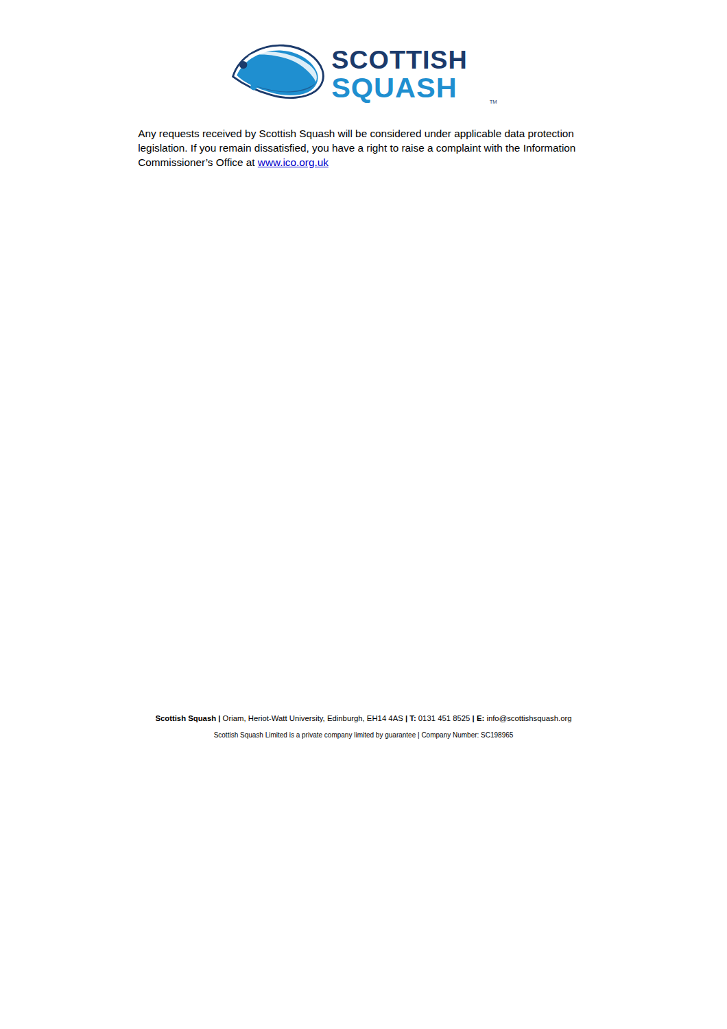SCOTTISH SQUASH TM
Any requests received by Scottish Squash will be considered under applicable data protection legislation. If you remain dissatisfied, you have a right to raise a complaint with the Information Commissioner’s Office at www.ico.org.uk
Scottish Squash | Oriam, Heriot-Watt University, Edinburgh, EH14 4AS | T: 0131 451 8525 | E: info@scottishsquash.org
Scottish Squash Limited is a private company limited by guarantee | Company Number: SC198965